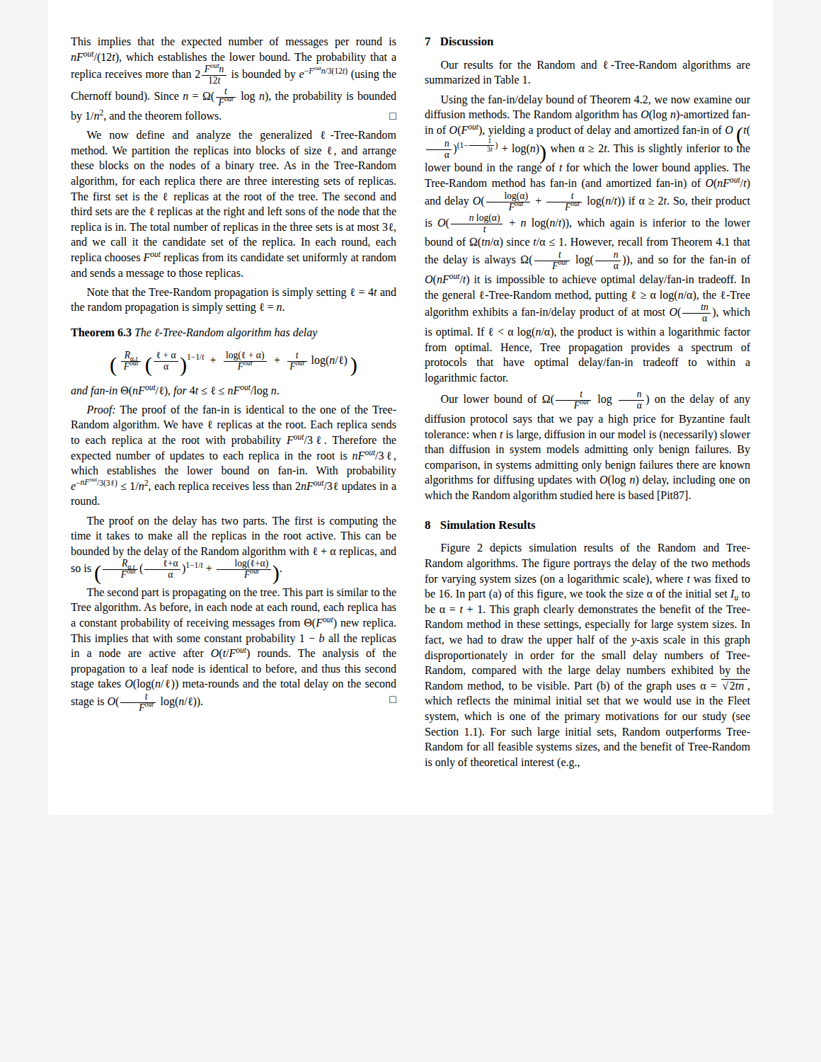This implies that the expected number of messages per round is nFout/(12t), which establishes the lower bound. The probability that a replica receives more than 2Foutn 12t is bounded by e−Foutn/3(12t) (using the Chernoff bound). Since n = Ω(tFout log n), the probability is bounded by 1/n2, and the theorem follows. □
We now define and analyze the generalized ℓ-Tree-Random method. We partition the replicas into blocks of size ℓ, and arrange these blocks on the nodes of a binary tree. As in the Tree-Random algorithm, for each replica there are three interesting sets of replicas. The first set is the ℓ replicas at the root of the tree. The second and third sets are the ℓ replicas at the right and left sons of the node that the replica is in. The total number of replicas in the three sets is at most 3ℓ, and we call it the candidate set of the replica. In each round, each replica chooses Fout replicas from its candidate set uniformly at random and sends a message to those replicas.
Note that the Tree-Random propagation is simply setting ℓ = 4t and the random propagation is simply setting ℓ = n.
Theorem 6.3 The ℓ-Tree-Random algorithm has delay
( Rα,t Fout (ℓ + α α)1−1/t + log(ℓ + α) Fout + tFout log(n/ℓ) )
and fan-in Θ(nFout/ℓ), for 4t ≤ ℓ ≤ nFout/log n.
Proof: The proof of the fan-in is identical to the one of the Tree-Random algorithm. We have ℓ replicas at the root. Each replica sends to each replica at the root with probability Fout/3ℓ. Therefore the expected number of updates to each replica in the root is nFout/3ℓ, which establishes the lower bound on fan-in. With probability e−nFout/3(3ℓ) ≤ 1/n2, each replica receives less than 2nFout/3ℓ updates in a round.
The proof on the delay has two parts. The first is computing the time it takes to make all the replicas in the root active. This can be bounded by the delay of the Random algorithm with ℓ + α replicas, and so is (Rα,t Fout(ℓ+α α)1−1/t + log(ℓ+α) Fout).
The second part is propagating on the tree. This part is similar to the Tree algorithm. As before, in each node at each round, each replica has a constant probability of receiving messages from Θ(Fout) new replica. This implies that with some constant probability 1 − b all the replicas in a node are active after O(t/Fout) rounds. The analysis of the propagation to a leaf node is identical to before, and thus this second stage takes O(log(n/ℓ)) meta-rounds and the total delay on the second stage is O(tFout log(n/ℓ)). □
7 Discussion
Our results for the Random and ℓ-Tree-Random algorithms are summarized in Table 1.
Using the fan-in/delay bound of Theorem 4.2, we now examine our diffusion methods. The Random algorithm has O(log n)-amortized fan-in of O(Fout), yielding a product of delay and amortized fan-in of O (t(nα)(1−13t) + log(n)) when α ≥ 2t. This is slightly inferior to the lower bound in the range of t for which the lower bound applies. The Tree-Random method has fan-in (and amortized fan-in) of O(nFout/t) and delay O(log(α) Fout + tFout log(n/t)) if α ≥ 2t. So, their product is O(n log(α) t + n log(n/t)), which again is inferior to the lower bound of Ω(tn/α) since t/α ≤ 1. However, recall from Theorem 4.1 that the delay is always Ω(tFout log(nα)), and so for the fan-in of O(nFout/t) it is impossible to achieve optimal delay/fan-in tradeoff. In the general ℓ-Tree-Random method, putting ℓ ≥ α log(n/α), the ℓ-Tree algorithm exhibits a fan-in/delay product of at most O(tn α), which is optimal. If ℓ < α log(n/α), the product is within a logarithmic factor from optimal. Hence, Tree propagation provides a spectrum of protocols that have optimal delay/fan-in tradeoff to within a logarithmic factor.
Our lower bound of Ω(tFout log nα) on the delay of any diffusion protocol says that we pay a high price for Byzantine fault tolerance: when t is large, diffusion in our model is (necessarily) slower than diffusion in system models admitting only benign failures. By comparison, in systems admitting only benign failures there are known algorithms for diffusing updates with O(log n) delay, including one on which the Random algorithm studied here is based [Pit87].
8 Simulation Results
Figure 2 depicts simulation results of the Random and Tree-Random algorithms. The figure portrays the delay of the two methods for varying system sizes (on a logarithmic scale), where t was fixed to be 16. In part (a) of this figure, we took the size α of the initial set Iu to be α = t + 1. This graph clearly demonstrates the benefit of the Tree-Random method in these settings, especially for large system sizes. In fact, we had to draw the upper half of the y-axis scale in this graph disproportionately in order for the small delay numbers of Tree-Random, compared with the large delay numbers exhibited by the Random method, to be visible. Part (b) of the graph uses α = √2tn, which reflects the minimal initial set that we would use in the Fleet system, which is one of the primary motivations for our study (see Section 1.1). For such large initial sets, Random outperforms Tree-Random for all feasible systems sizes, and the benefit of Tree-Random is only of theoretical interest (e.g.,